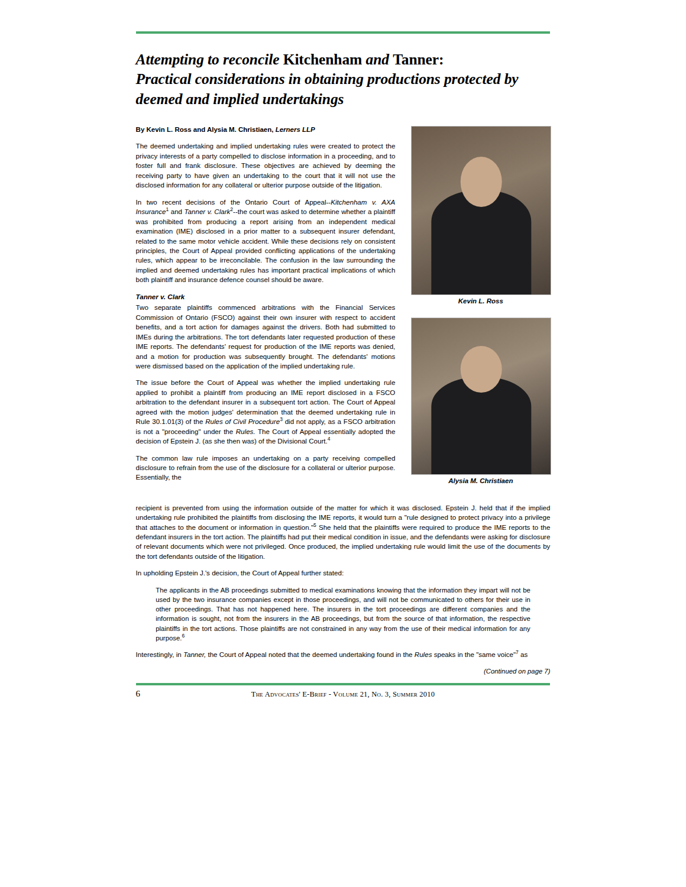Attempting to reconcile Kitchenham and Tanner:
Practical considerations in obtaining productions protected by deemed and implied undertakings
Kevin L. Ross
Alysia M. Christiaen
By Kevin L. Ross and Alysia M. Christiaen, Lerners LLP
The deemed undertaking and implied undertaking rules were created to protect the privacy interests of a party compelled to disclose information in a proceeding, and to foster full and frank disclosure. These objectives are achieved by deeming the receiving party to have given an undertaking to the court that it will not use the disclosed information for any collateral or ulterior purpose outside of the litigation.
In two recent decisions of the Ontario Court of Appeal--Kitchenham v. AXA Insurance1 and Tanner v. Clark2--the court was asked to determine whether a plaintiff was prohibited from producing a report arising from an independent medical examination (IME) disclosed in a prior matter to a subsequent insurer defendant, related to the same motor vehicle accident. While these decisions rely on consistent principles, the Court of Appeal provided conflicting applications of the undertaking rules, which appear to be irreconcilable. The confusion in the law surrounding the implied and deemed undertaking rules has important practical implications of which both plaintiff and insurance defence counsel should be aware.
Tanner v. Clark
Two separate plaintiffs commenced arbitrations with the Financial Services Commission of Ontario (FSCO) against their own insurer with respect to accident benefits, and a tort action for damages against the drivers. Both had submitted to IMEs during the arbitrations. The tort defendants later requested production of these IME reports. The defendants' request for production of the IME reports was denied, and a motion for production was subsequently brought. The defendants' motions were dismissed based on the application of the implied undertaking rule.
The issue before the Court of Appeal was whether the implied undertaking rule applied to prohibit a plaintiff from producing an IME report disclosed in a FSCO arbitration to the defendant insurer in a subsequent tort action. The Court of Appeal agreed with the motion judges' determination that the deemed undertaking rule in Rule 30.1.01(3) of the Rules of Civil Procedure3 did not apply, as a FSCO arbitration is not a "proceeding" under the Rules. The Court of Appeal essentially adopted the decision of Epstein J. (as she then was) of the Divisional Court.4
The common law rule imposes an undertaking on a party receiving compelled disclosure to refrain from the use of the disclosure for a collateral or ulterior purpose. Essentially, the
recipient is prevented from using the information outside of the matter for which it was disclosed. Epstein J. held that if the implied undertaking rule prohibited the plaintiffs from disclosing the IME reports, it would turn a "rule designed to protect privacy into a privilege that attaches to the document or information in question."5 She held that the plaintiffs were required to produce the IME reports to the defendant insurers in the tort action. The plaintiffs had put their medical condition in issue, and the defendants were asking for disclosure of relevant documents which were not privileged. Once produced, the implied undertaking rule would limit the use of the documents by the tort defendants outside of the litigation.
In upholding Epstein J.'s decision, the Court of Appeal further stated:
The applicants in the AB proceedings submitted to medical examinations knowing that the information they impart will not be used by the two insurance companies except in those proceedings, and will not be communicated to others for their use in other proceedings. That has not happened here. The insurers in the tort proceedings are different companies and the information is sought, not from the insurers in the AB proceedings, but from the source of that information, the respective plaintiffs in the tort actions. Those plaintiffs are not constrained in any way from the use of their medical information for any purpose.6
Interestingly, in Tanner, the Court of Appeal noted that the deemed undertaking found in the Rules speaks in the "same voice"7 as
(Continued on page 7)
6
The Advocates' E-Brief - Volume 21, No. 3, Summer 2010